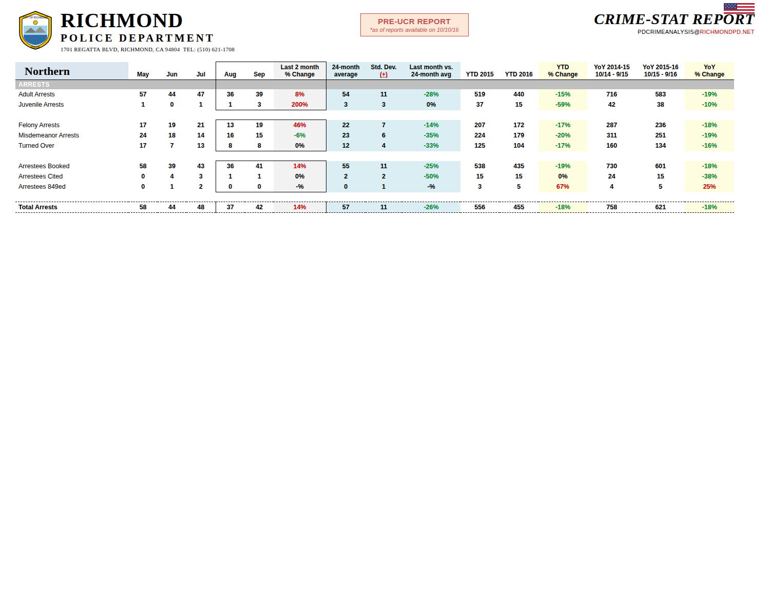CITY OF RICHMOND POLICE
RICHMOND
POLICE DEPARTMENT
1701 REGATTA BLVD, RICHMOND, CA 94804 TEL: (510) 621-1708
PRE-UCR REPORT
*as of reports available on 10/10/16
CRIME-STAT REPORT
PDCRIMEANALYSIS@RICHMONDPD.NET
| Northern | May | Jun | Jul | Aug | Sep | Last 2 month % Change | 24-month average | Std. Dev. (+) | Last month vs. 24-month avg | YTD 2015 | YTD 2016 | YTD % Change | YoY 2014-15 10/14 - 9/15 | YoY 2015-16 10/15 - 9/16 | YoY % Change |
| --- | --- | --- | --- | --- | --- | --- | --- | --- | --- | --- | --- | --- | --- | --- | --- |
| ARRESTS | | | | | | | | | | | | | | | |
| Adult Arrests | 57 | 44 | 47 | 36 | 39 | 8% | 54 | 11 | -28% | 519 | 440 | -15% | 716 | 583 | -19% |
| Juvenile Arrests | 1 | 0 | 1 | 1 | 3 | 200% | 3 | 3 | 0% | 37 | 15 | -59% | 42 | 38 | -10% |
| Felony Arrests | 17 | 19 | 21 | 13 | 19 | 46% | 22 | 7 | -14% | 207 | 172 | -17% | 287 | 236 | -18% |
| Misdemeanor Arrests | 24 | 18 | 14 | 16 | 15 | -6% | 23 | 6 | -35% | 224 | 179 | -20% | 311 | 251 | -19% |
| Turned Over | 17 | 7 | 13 | 8 | 8 | 0% | 12 | 4 | -33% | 125 | 104 | -17% | 160 | 134 | -16% |
| Arrestees Booked | 58 | 39 | 43 | 36 | 41 | 14% | 55 | 11 | -25% | 538 | 435 | -19% | 730 | 601 | -18% |
| Arrestees Cited | 0 | 4 | 3 | 1 | 1 | 0% | 2 | 2 | -50% | 15 | 15 | 0% | 24 | 15 | -38% |
| Arrestees 849ed | 0 | 1 | 2 | 0 | 0 | -% | 0 | 1 | -% | 3 | 5 | 67% | 4 | 5 | 25% |
| Total Arrests | 58 | 44 | 48 | 37 | 42 | 14% | 57 | 11 | -26% | 556 | 455 | -18% | 758 | 621 | -18% |